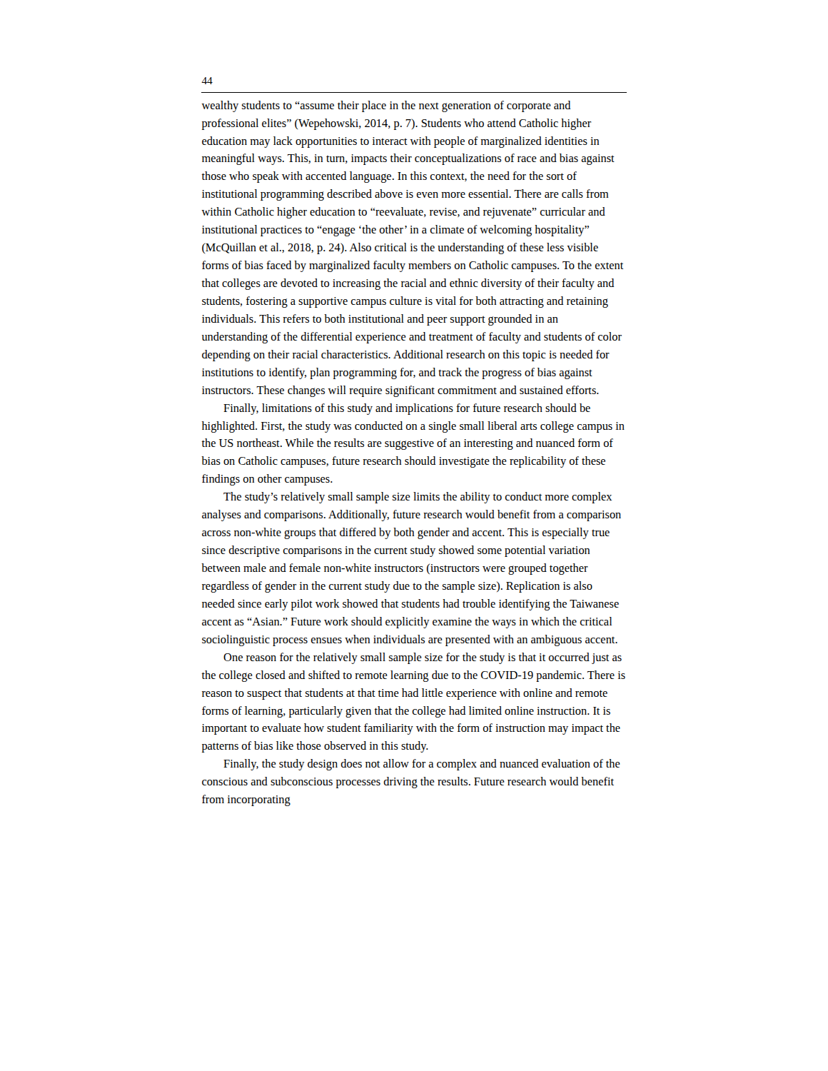44
wealthy students to “assume their place in the next generation of corporate and professional elites” (Wepehowski, 2014, p. 7). Students who attend Catholic higher education may lack opportunities to interact with people of marginalized identities in meaningful ways. This, in turn, impacts their conceptualizations of race and bias against those who speak with accented language. In this context, the need for the sort of institutional programming described above is even more essential. There are calls from within Catholic higher education to “reevaluate, revise, and rejuvenate” curricular and institutional practices to “engage ‘the other’ in a climate of welcoming hospitality” (McQuillan et al., 2018, p. 24). Also critical is the understanding of these less visible forms of bias faced by marginalized faculty members on Catholic campuses. To the extent that colleges are devoted to increasing the racial and ethnic diversity of their faculty and students, fostering a supportive campus culture is vital for both attracting and retaining individuals. This refers to both institutional and peer support grounded in an understanding of the differential experience and treatment of faculty and students of color depending on their racial characteristics. Additional research on this topic is needed for institutions to identify, plan programming for, and track the progress of bias against instructors. These changes will require significant commitment and sustained efforts.
Finally, limitations of this study and implications for future research should be highlighted. First, the study was conducted on a single small liberal arts college campus in the US northeast. While the results are suggestive of an interesting and nuanced form of bias on Catholic campuses, future research should investigate the replicability of these findings on other campuses.
The study’s relatively small sample size limits the ability to conduct more complex analyses and comparisons. Additionally, future research would benefit from a comparison across non-white groups that differed by both gender and accent. This is especially true since descriptive comparisons in the current study showed some potential variation between male and female non-white instructors (instructors were grouped together regardless of gender in the current study due to the sample size). Replication is also needed since early pilot work showed that students had trouble identifying the Taiwanese accent as “Asian.” Future work should explicitly examine the ways in which the critical sociolinguistic process ensues when individuals are presented with an ambiguous accent.
One reason for the relatively small sample size for the study is that it occurred just as the college closed and shifted to remote learning due to the COVID-19 pandemic. There is reason to suspect that students at that time had little experience with online and remote forms of learning, particularly given that the college had limited online instruction. It is important to evaluate how student familiarity with the form of instruction may impact the patterns of bias like those observed in this study.
Finally, the study design does not allow for a complex and nuanced evaluation of the conscious and subconscious processes driving the results. Future research would benefit from incorporating